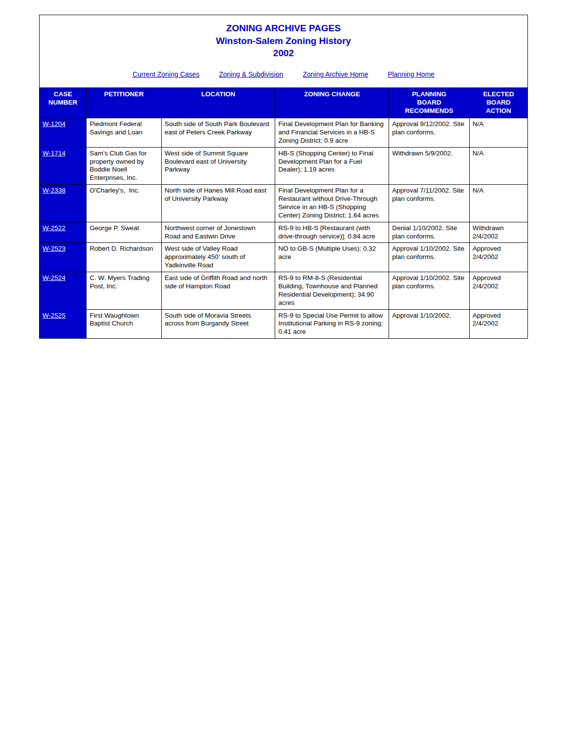| ZONING ARCHIVE PAGES Winston-Salem Zoning History 2002 Current Zoning Cases Zoning & Subdivision Zoning Archive Home Planning Home |
| CASE NUMBER | PETITIONER | LOCATION | ZONING CHANGE | PLANNING BOARD RECOMMENDS | ELECTED BOARD ACTION |
| W-1204 | Piedmont Federal Savings and Loan | South side of South Park Boulevard east of Peters Creek Parkway | Final Development Plan for Banking and Financial Services in a HB-S Zoning District; 0.9 acre | Approval 9/12/2002. Site plan conforms. | N/A |
| W-1714 | Sam's Club Gas for property owned by Boddie Noell Enterprises, Inc. | West side of Summit Square Boulevard east of University Parkway | HB-S (Shopping Center) to Final Development Plan for a Fuel Dealer); 1.19 acres | Withdrawn 5/9/2002. | N/A |
| W-2338 | O'Charley's, Inc. | North side of Hanes Mill Road east of University Parkway | Final Development Plan for a Restaurant without Drive-Through Service in an HB-S (Shopping Center) Zoning District; 1.64 acres | Approval 7/11/2002. Site plan conforms. | N/A |
| W-2522 | George P. Sweat | Northwest corner of Jonestown Road and Eastwin Drive | RS-9 to HB-S [Restaurant (with drive-through service)]; 0.84 acre | Denial 1/10/2002. Site plan conforms. | Withdrawn 2/4/2002 |
| W-2523 | Robert D. Richardson | West side of Valley Road approximately 450' south of Yadkinville Road | NO to GB-S (Multiple Uses); 0.32 acre | Approval 1/10/2002. Site plan conforms. | Approved 2/4/2002 |
| W-2524 | C. W. Myers Trading Post, Inc. | East side of Griffith Road and north side of Hampton Road | RS-9 to RM-8-S (Residential Building, Townhouse and Planned Residential Development); 34.90 acres | Approval 1/10/2002. Site plan conforms. | Approved 2/4/2002 |
| W-2525 | First Waughtown Baptist Church | South side of Moravia Streets across from Burgandy Street | RS-9 to Special Use Permit to allow Institutional Parking in RS-9 zoning; 0.41 acre | Approval 1/10/2002. | Approved 2/4/2002 |